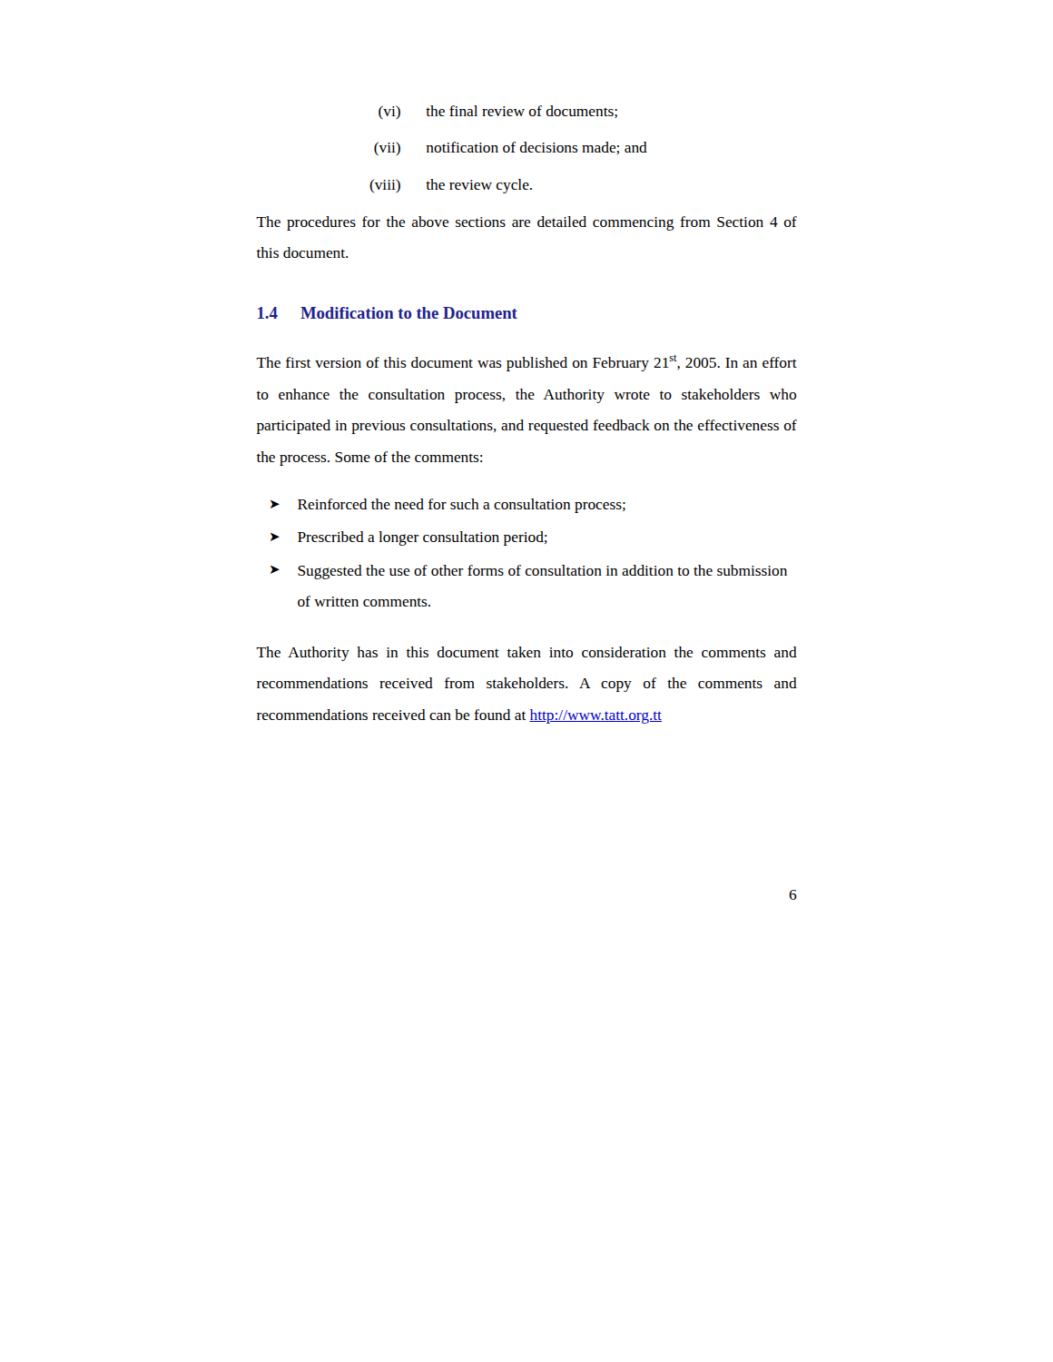(vi) the final review of documents;
(vii) notification of decisions made; and
(viii) the review cycle.
The procedures for the above sections are detailed commencing from Section 4 of this document.
1.4 Modification to the Document
The first version of this document was published on February 21st, 2005. In an effort to enhance the consultation process, the Authority wrote to stakeholders who participated in previous consultations, and requested feedback on the effectiveness of the process. Some of the comments:
Reinforced the need for such a consultation process;
Prescribed a longer consultation period;
Suggested the use of other forms of consultation in addition to the submission of written comments.
The Authority has in this document taken into consideration the comments and recommendations received from stakeholders. A copy of the comments and recommendations received can be found at http://www.tatt.org.tt
6